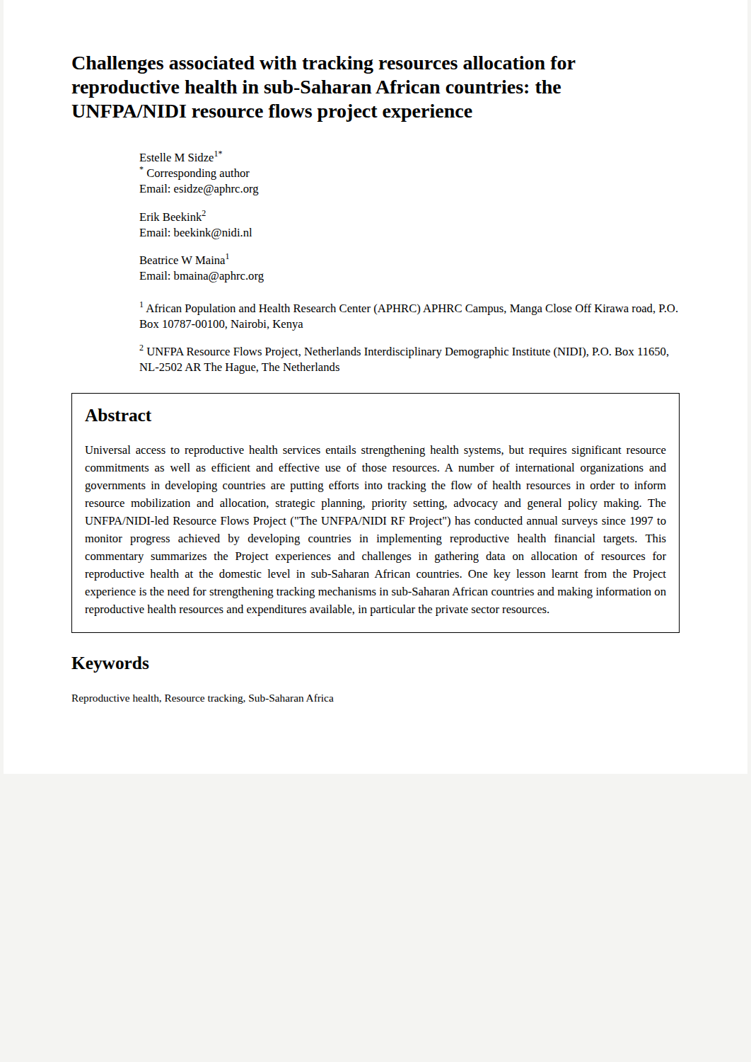Challenges associated with tracking resources allocation for reproductive health in sub-Saharan African countries: the UNFPA/NIDI resource flows project experience
Estelle M Sidze1* * Corresponding author Email: esidze@aphrc.org
Erik Beekink2 Email: beekink@nidi.nl
Beatrice W Maina1 Email: bmaina@aphrc.org
1 African Population and Health Research Center (APHRC) APHRC Campus, Manga Close Off Kirawa road, P.O. Box 10787-00100, Nairobi, Kenya
2 UNFPA Resource Flows Project, Netherlands Interdisciplinary Demographic Institute (NIDI), P.O. Box 11650, NL-2502 AR The Hague, The Netherlands
Abstract
Universal access to reproductive health services entails strengthening health systems, but requires significant resource commitments as well as efficient and effective use of those resources. A number of international organizations and governments in developing countries are putting efforts into tracking the flow of health resources in order to inform resource mobilization and allocation, strategic planning, priority setting, advocacy and general policy making. The UNFPA/NIDI-led Resource Flows Project ("The UNFPA/NIDI RF Project") has conducted annual surveys since 1997 to monitor progress achieved by developing countries in implementing reproductive health financial targets. This commentary summarizes the Project experiences and challenges in gathering data on allocation of resources for reproductive health at the domestic level in sub-Saharan African countries. One key lesson learnt from the Project experience is the need for strengthening tracking mechanisms in sub-Saharan African countries and making information on reproductive health resources and expenditures available, in particular the private sector resources.
Keywords
Reproductive health, Resource tracking, Sub-Saharan Africa